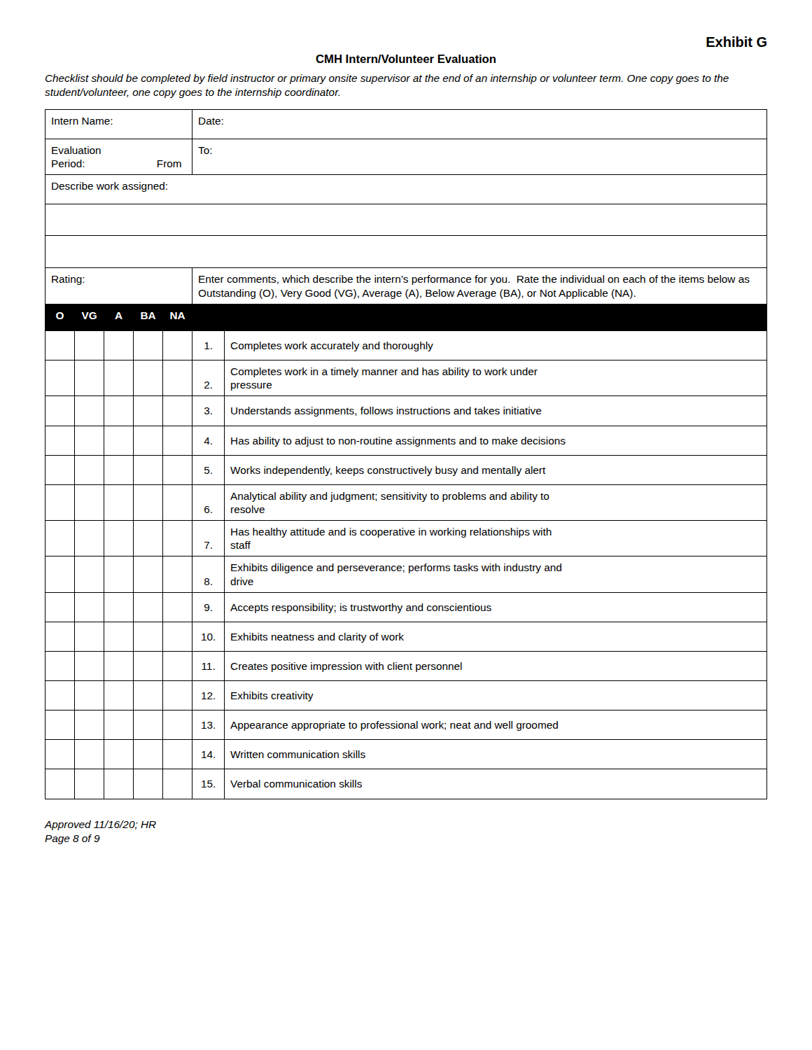Exhibit G
CMH Intern/Volunteer Evaluation
Checklist should be completed by field instructor or primary onsite supervisor at the end of an internship or volunteer term. One copy goes to the student/volunteer, one copy goes to the internship coordinator.
| Intern Name: | Date: |
| Evaluation Period: From | To: |
| Describe work assigned: |
| Rating: | Enter comments, which describe the intern’s performance for you. Rate the individual on each of the items below as Outstanding (O), Very Good (VG), Average (A), Below Average (BA), or Not Applicable (NA). |
| O | VG | A | BA | NA | | |
| | | | | | 1. | Completes work accurately and thoroughly |
| | | | | | 2. | Completes work in a timely manner and has ability to work under pressure |
| | | | | | 3. | Understands assignments, follows instructions and takes initiative |
| | | | | | 4. | Has ability to adjust to non-routine assignments and to make decisions |
| | | | | | 5. | Works independently, keeps constructively busy and mentally alert |
| | | | | | 6. | Analytical ability and judgment; sensitivity to problems and ability to resolve |
| | | | | | 7. | Has healthy attitude and is cooperative in working relationships with staff |
| | | | | | 8. | Exhibits diligence and perseverance; performs tasks with industry and drive |
| | | | | | 9. | Accepts responsibility; is trustworthy and conscientious |
| | | | | | 10. | Exhibits neatness and clarity of work |
| | | | | | 11. | Creates positive impression with client personnel |
| | | | | | 12. | Exhibits creativity |
| | | | | | 13. | Appearance appropriate to professional work; neat and well groomed |
| | | | | | 14. | Written communication skills |
| | | | | | 15. | Verbal communication skills |
Approved 11/16/20; HR
Page 8 of 9